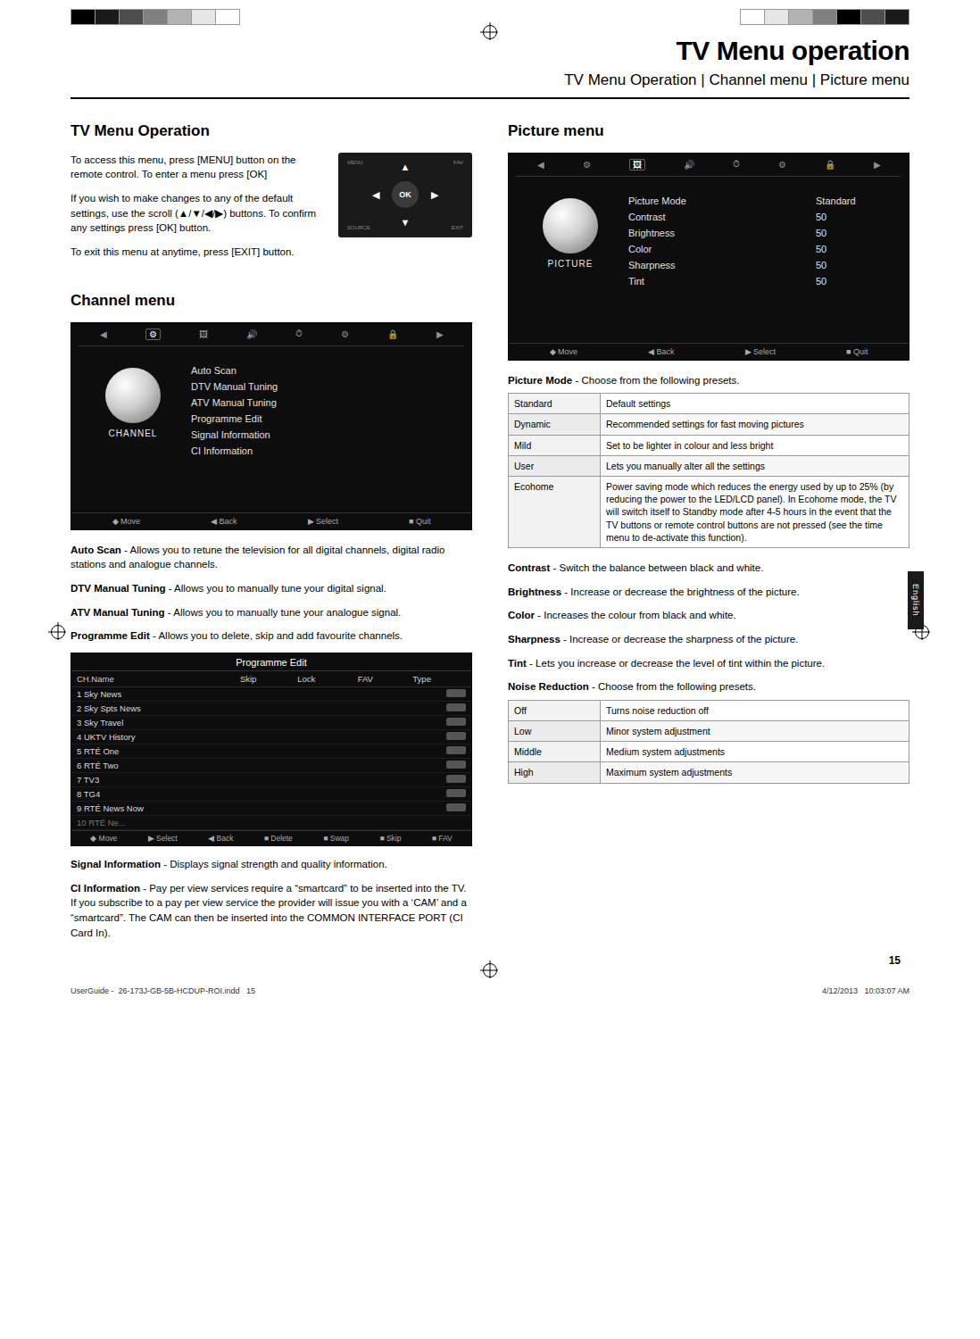TV Menu operation
TV Menu Operation | Channel menu | Picture menu
TV Menu Operation
MENU FAV SOURCE EXIT
▲ ▼ ◀ ▶
OK
To access this menu, press [MENU] button on the remote control. To enter a menu press [OK]
If you wish to make changes to any of the default settings, use the scroll (▲/▼/◀/▶) buttons. To confirm any settings press [OK] button.
To exit this menu at anytime, press [EXIT] button.
Channel menu
◀ ⚙ 🖼 🔊 ⏱ ⚙ 🔒 ▶
CHANNEL
Auto Scan
DTV Manual Tuning
ATV Manual Tuning
Programme Edit
Signal Information
CI Information
◆ Move ◀ Back ▶ Select ■ Quit
Auto Scan - Allows you to retune the television for all digital channels, digital radio stations and analogue channels.
DTV Manual Tuning - Allows you to manually tune your digital signal.
ATV Manual Tuning - Allows you to manually tune your analogue signal.
Programme Edit - Allows you to delete, skip and add favourite channels.
Programme Edit
| CH.Name | Skip | Lock | FAV | Type |
| --- | --- | --- | --- | --- |
| 1 Sky News | | | | |
| 2 Sky Spts News | | | | |
| 3 Sky Travel | | | | |
| 4 UKTV History | | | | |
| 5 RTÉ One | | | | |
| 6 RTÉ Two | | | | |
| 7 TV3 | | | | |
| 8 TG4 | | | | |
| 9 RTÉ News Now | | | | |
| 10 RTÉ Ne... |
◆ Move ▶ Select ◀ Back ■ Delete ■ Swap ■ Skip ■ FAV
Signal Information - Displays signal strength and quality information.
CI Information - Pay per view services require a “smartcard” to be inserted into the TV. If you subscribe to a pay per view service the provider will issue you with a ‘CAM’ and a “smartcard”. The CAM can then be inserted into the COMMON INTERFACE PORT (CI Card In).
Picture menu
◀ ⚙ 🖼 🔊 ⏱ ⚙ 🔒 ▶
PICTURE
Picture Mode Standard
Contrast 50
Brightness 50
Color 50
Sharpness 50
Tint 50
◆ Move ◀ Back ▶ Select ■ Quit
Picture Mode - Choose from the following presets.
| Standard | Default settings |
| Dynamic | Recommended settings for fast moving pictures |
| Mild | Set to be lighter in colour and less bright |
| User | Lets you manually alter all the settings |
| Ecohome | Power saving mode which reduces the energy used by up to 25% (by reducing the power to the LED/LCD panel). In Ecohome mode, the TV will switch itself to Standby mode after 4-5 hours in the event that the TV buttons or remote control buttons are not pressed (see the time menu to de-activate this function). |
Contrast - Switch the balance between black and white.
Brightness - Increase or decrease the brightness of the picture.
Color - Increases the colour from black and white.
Sharpness - Increase or decrease the sharpness of the picture.
Tint - Lets you increase or decrease the level of tint within the picture.
Noise Reduction - Choose from the following presets.
| Off | Turns noise reduction off |
| Low | Minor system adjustment |
| Middle | Medium system adjustments |
| High | Maximum system adjustments |
English
15
UserGuide - 26-173J-GB-5B-HCDUP-ROI.indd 15 4/12/2013 10:03:07 AM